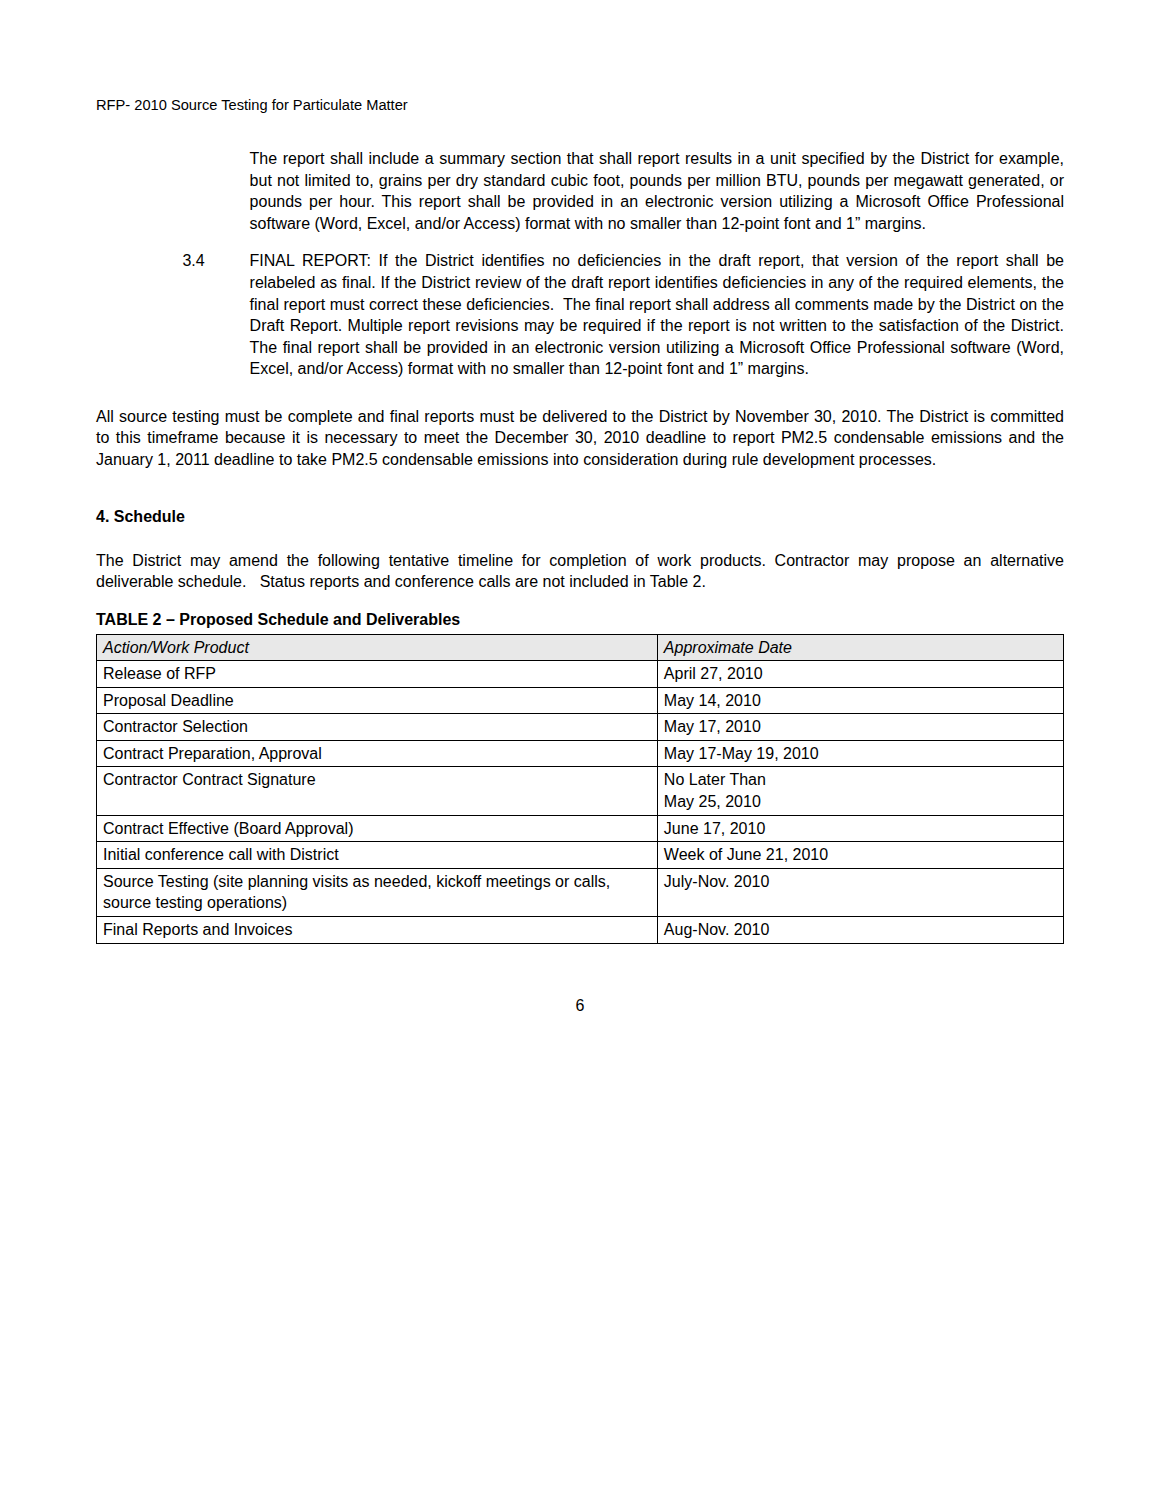RFP- 2010 Source Testing for Particulate Matter
The report shall include a summary section that shall report results in a unit specified by the District for example, but not limited to, grains per dry standard cubic foot, pounds per million BTU, pounds per megawatt generated, or pounds per hour. This report shall be provided in an electronic version utilizing a Microsoft Office Professional software (Word, Excel, and/or Access) format with no smaller than 12-point font and 1” margins.
3.4
FINAL REPORT: If the District identifies no deficiencies in the draft report, that version of the report shall be relabeled as final. If the District review of the draft report identifies deficiencies in any of the required elements, the final report must correct these deficiencies. The final report shall address all comments made by the District on the Draft Report. Multiple report revisions may be required if the report is not written to the satisfaction of the District. The final report shall be provided in an electronic version utilizing a Microsoft Office Professional software (Word, Excel, and/or Access) format with no smaller than 12-point font and 1” margins.
All source testing must be complete and final reports must be delivered to the District by November 30, 2010. The District is committed to this timeframe because it is necessary to meet the December 30, 2010 deadline to report PM2.5 condensable emissions and the January 1, 2011 deadline to take PM2.5 condensable emissions into consideration during rule development processes.
4. Schedule
The District may amend the following tentative timeline for completion of work products. Contractor may propose an alternative deliverable schedule. Status reports and conference calls are not included in Table 2.
TABLE 2 – Proposed Schedule and Deliverables
| Action/Work Product | Approximate Date |
| --- | --- |
| Release of RFP | April 27, 2010 |
| Proposal Deadline | May 14, 2010 |
| Contractor Selection | May 17, 2010 |
| Contract Preparation, Approval | May 17-May 19, 2010 |
| Contractor Contract Signature | No Later Than May 25, 2010 |
| Contract Effective (Board Approval) | June 17, 2010 |
| Initial conference call with District | Week of June 21, 2010 |
| Source Testing (site planning visits as needed, kickoff meetings or calls, source testing operations) | July-Nov. 2010 |
| Final Reports and Invoices | Aug-Nov. 2010 |
6